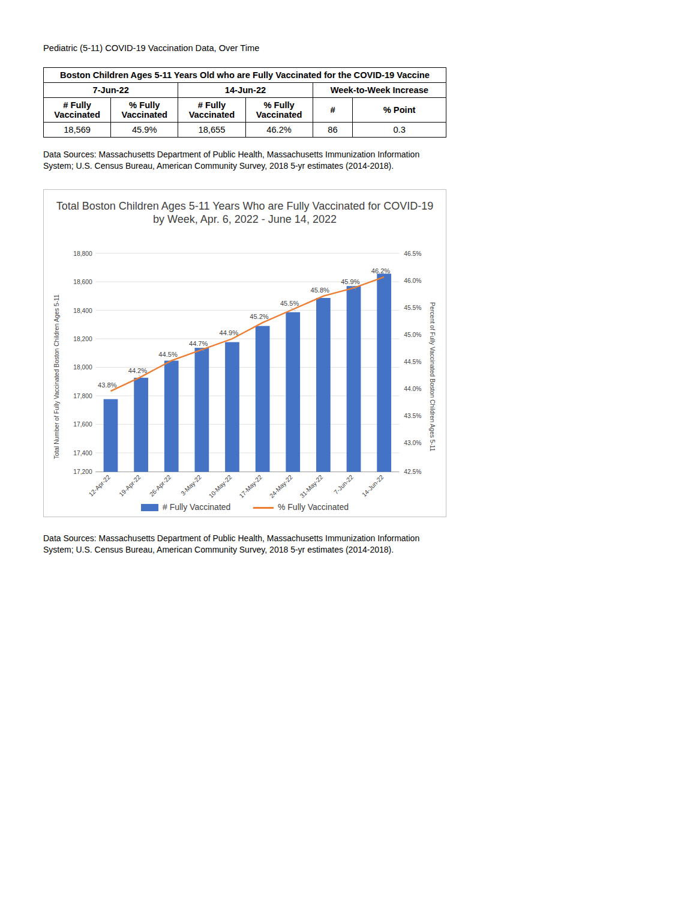Pediatric (5-11) COVID-19 Vaccination Data, Over Time
| Boston Children Ages 5-11 Years Old who are Fully Vaccinated for the COVID-19 Vaccine |
| --- |
| 7-Jun-22 | 14-Jun-22 | Week-to-Week Increase |
| # Fully Vaccinated | % Fully Vaccinated | # Fully Vaccinated | % Fully Vaccinated | # | % Point |
| 18,569 | 45.9% | 18,655 | 46.2% | 86 | 0.3 |
Data Sources: Massachusetts Department of Public Health, Massachusetts Immunization Information System; U.S. Census Bureau, American Community Survey, 2018 5-yr estimates (2014-2018).
Total Boston Children Ages 5-11 Years Who are Fully Vaccinated for COVID-19
by Week, Apr. 6, 2022 - June 14, 2022
Total Number of Fully Vaccinated Boston Children Ages 5-11 Percent of Fully Vaccinated Boston Children Ages 5-11 18,800 18,600 18,400 18,200 18,000 17,800 17,600 17,400 17,200 46.5% 46.0% 45.5% 45.0% 44.5% 44.0% 43.5% 43.0% 42.5% 43.8% 44.2% 44.5% 44.7% 44.9% 45.2% 45.5% 45.8% 45.9% 46.2% 12-Apr-22 19-Apr-22 26-Apr-22 3-May-22 10-May-22 17-May-22 24-May-22 31-May-22 7-Jun-22 14-Jun-22
# Fully Vaccinated
% Fully Vaccinated
Data Sources: Massachusetts Department of Public Health, Massachusetts Immunization Information System; U.S. Census Bureau, American Community Survey, 2018 5-yr estimates (2014-2018).